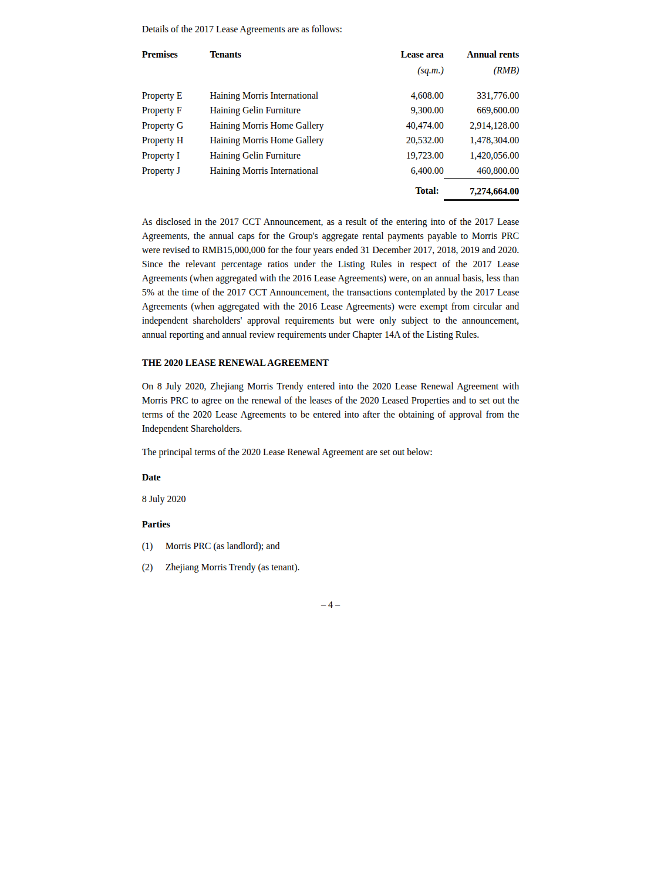Details of the 2017 Lease Agreements are as follows:
| Premises | Tenants | Lease area | Annual rents |
| --- | --- | --- | --- |
| | | (sq.m.) | (RMB) |
| Property E | Haining Morris International | 4,608.00 | 331,776.00 |
| Property F | Haining Gelin Furniture | 9,300.00 | 669,600.00 |
| Property G | Haining Morris Home Gallery | 40,474.00 | 2,914,128.00 |
| Property H | Haining Morris Home Gallery | 20,532.00 | 1,478,304.00 |
| Property I | Haining Gelin Furniture | 19,723.00 | 1,420,056.00 |
| Property J | Haining Morris International | 6,400.00 | 460,800.00 |
| | | Total: | 7,274,664.00 |
As disclosed in the 2017 CCT Announcement, as a result of the entering into of the 2017 Lease Agreements, the annual caps for the Group's aggregate rental payments payable to Morris PRC were revised to RMB15,000,000 for the four years ended 31 December 2017, 2018, 2019 and 2020. Since the relevant percentage ratios under the Listing Rules in respect of the 2017 Lease Agreements (when aggregated with the 2016 Lease Agreements) were, on an annual basis, less than 5% at the time of the 2017 CCT Announcement, the transactions contemplated by the 2017 Lease Agreements (when aggregated with the 2016 Lease Agreements) were exempt from circular and independent shareholders' approval requirements but were only subject to the announcement, annual reporting and annual review requirements under Chapter 14A of the Listing Rules.
THE 2020 LEASE RENEWAL AGREEMENT
On 8 July 2020, Zhejiang Morris Trendy entered into the 2020 Lease Renewal Agreement with Morris PRC to agree on the renewal of the leases of the 2020 Leased Properties and to set out the terms of the 2020 Lease Agreements to be entered into after the obtaining of approval from the Independent Shareholders.
The principal terms of the 2020 Lease Renewal Agreement are set out below:
Date
8 July 2020
Parties
(1) Morris PRC (as landlord); and
(2) Zhejiang Morris Trendy (as tenant).
– 4 –